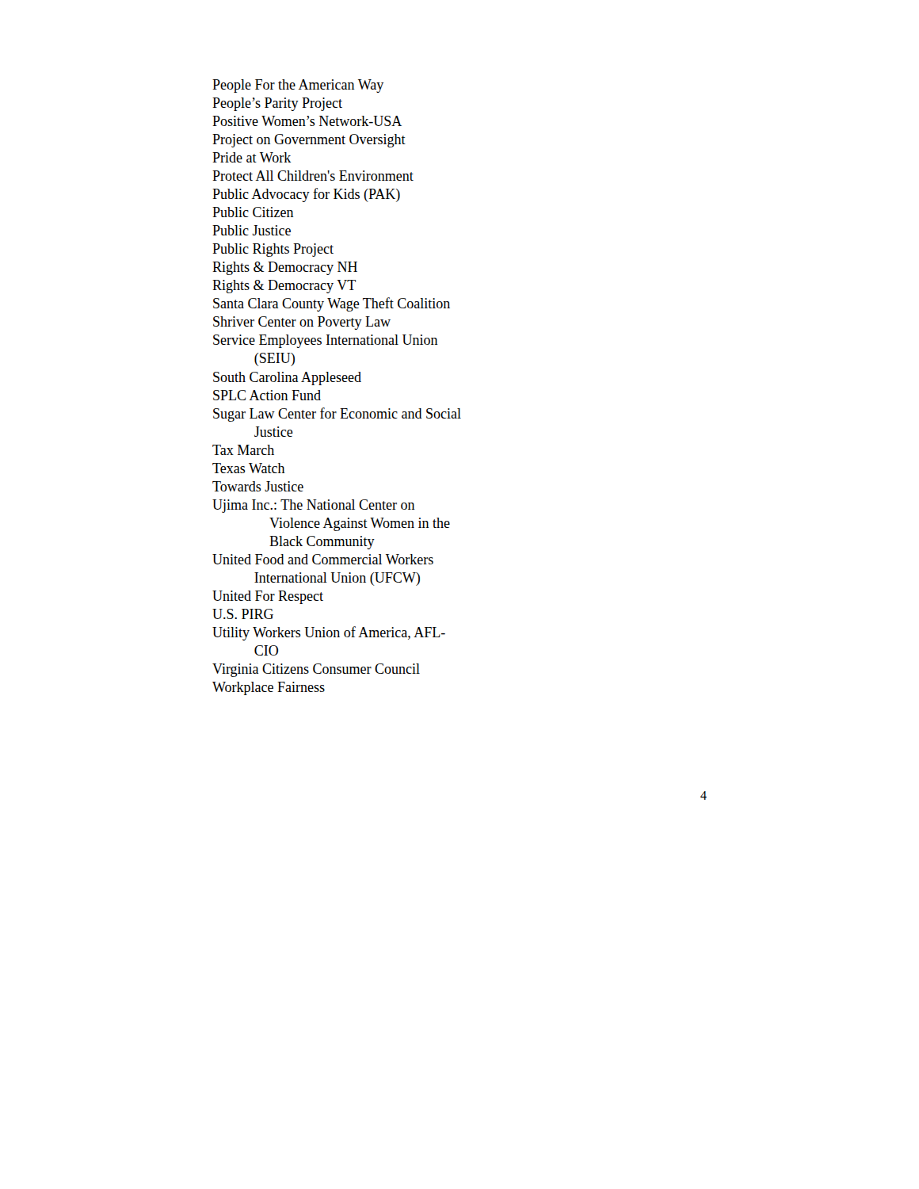People For the American Way
People’s Parity Project
Positive Women’s Network-USA
Project on Government Oversight
Pride at Work
Protect All Children's Environment
Public Advocacy for Kids (PAK)
Public Citizen
Public Justice
Public Rights Project
Rights & Democracy NH
Rights & Democracy VT
Santa Clara County Wage Theft Coalition
Shriver Center on Poverty Law
Service Employees International Union
(SEIU)
South Carolina Appleseed
SPLC Action Fund
Sugar Law Center for Economic and Social
Justice
Tax March
Texas Watch
Towards Justice
Ujima Inc.: The National Center on
Violence Against Women in the
Black Community
United Food and Commercial Workers
International Union (UFCW)
United For Respect
U.S. PIRG
Utility Workers Union of America, AFL-
CIO
Virginia Citizens Consumer Council
Workplace Fairness
4